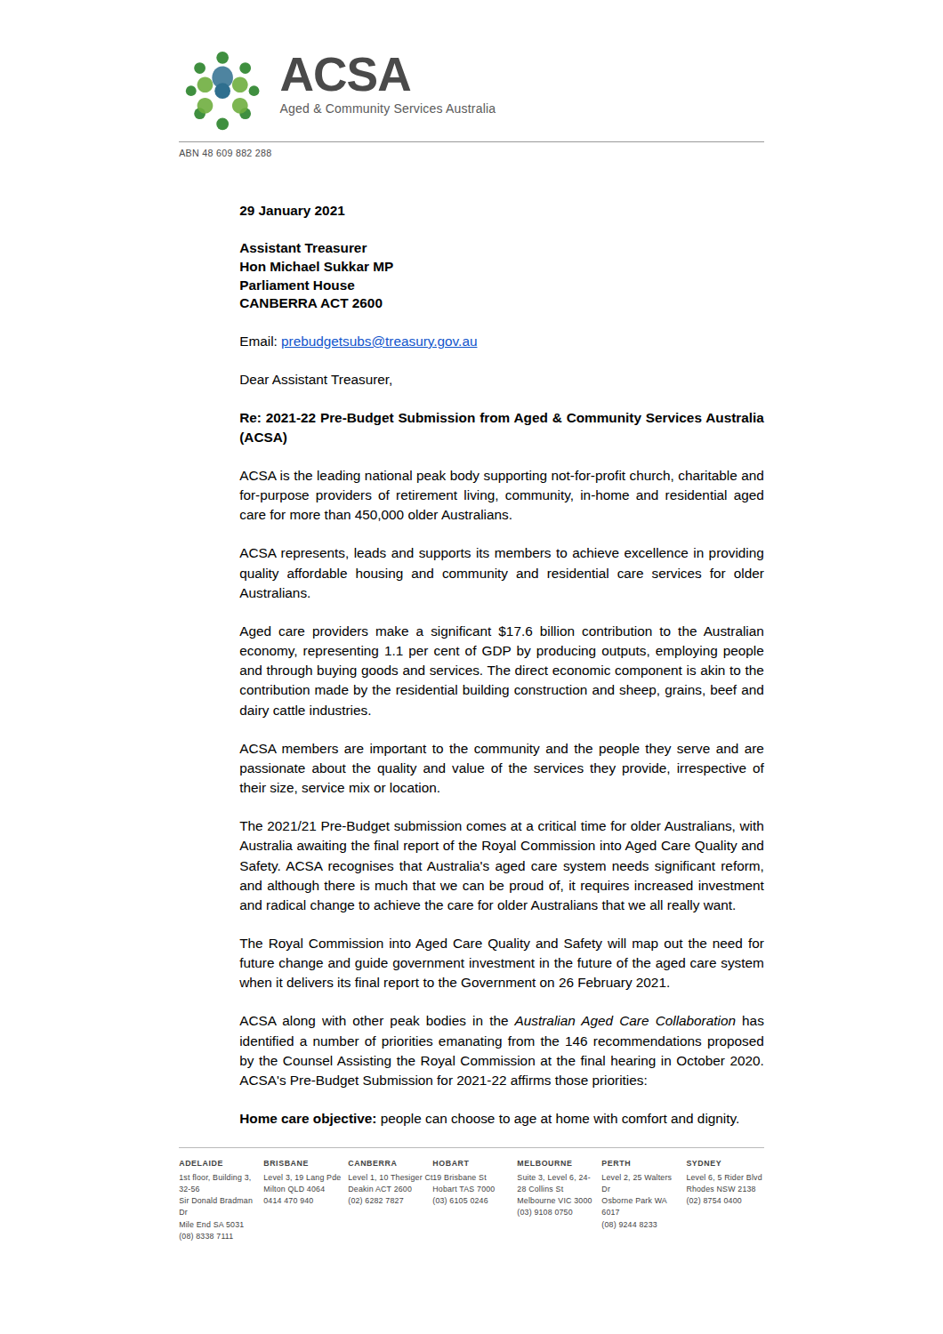ACSA
Aged & Community Services Australia
ABN 48 609 882 288
29 January 2021
Assistant Treasurer
Hon Michael Sukkar MP
Parliament House
CANBERRA ACT 2600
Email: prebudgetsubs@treasury.gov.au
Dear Assistant Treasurer,
Re: 2021-22 Pre-Budget Submission from Aged & Community Services Australia (ACSA)
ACSA is the leading national peak body supporting not-for-profit church, charitable and for-purpose providers of retirement living, community, in-home and residential aged care for more than 450,000 older Australians.
ACSA represents, leads and supports its members to achieve excellence in providing quality affordable housing and community and residential care services for older Australians.
Aged care providers make a significant $17.6 billion contribution to the Australian economy, representing 1.1 per cent of GDP by producing outputs, employing people and through buying goods and services. The direct economic component is akin to the contribution made by the residential building construction and sheep, grains, beef and dairy cattle industries.
ACSA members are important to the community and the people they serve and are passionate about the quality and value of the services they provide, irrespective of their size, service mix or location.
The 2021/21 Pre-Budget submission comes at a critical time for older Australians, with Australia awaiting the final report of the Royal Commission into Aged Care Quality and Safety. ACSA recognises that Australia's aged care system needs significant reform, and although there is much that we can be proud of, it requires increased investment and radical change to achieve the care for older Australians that we all really want.
The Royal Commission into Aged Care Quality and Safety will map out the need for future change and guide government investment in the future of the aged care system when it delivers its final report to the Government on 26 February 2021.
ACSA along with other peak bodies in the Australian Aged Care Collaboration has identified a number of priorities emanating from the 146 recommendations proposed by the Counsel Assisting the Royal Commission at the final hearing in October 2020. ACSA's Pre-Budget Submission for 2021-22 affirms those priorities:
Home care objective: people can choose to age at home with comfort and dignity.
ADELAIDE
1st floor, Building 3, 32-56
Sir Donald Bradman Dr
Mile End SA 5031
(08) 8338 7111
BRISBANE
Level 3, 19 Lang Pde
Milton QLD 4064
0414 470 940
CANBERRA
Level 1, 10 Thesiger Ct
Deakin ACT 2600
(02) 6282 7827
HOBART
19 Brisbane St
Hobart TAS 7000
(03) 6105 0246
MELBOURNE
Suite 3, Level 6, 24-28 Collins St
Melbourne VIC 3000
(03) 9108 0750
PERTH
Level 2, 25 Walters Dr
Osborne Park WA 6017
(08) 9244 8233
SYDNEY
Level 6, 5 Rider Blvd
Rhodes NSW 2138
(02) 8754 0400